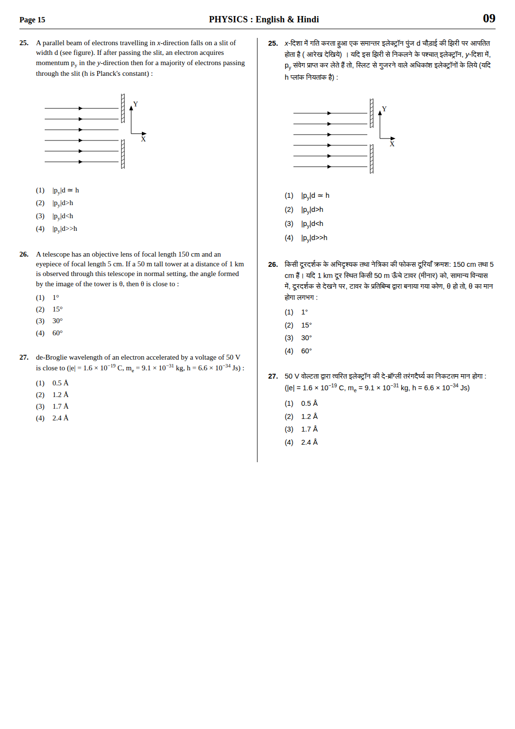Page 15
PHYSICS : English & Hindi
09
25.
A parallel beam of electrons travelling in x-direction falls on a slit of width d (see figure). If after passing the slit, an electron acquires momentum py in the y-direction then for a majority of electrons passing through the slit (h is Planck's constant) :
Y X
(1)|py|d ≃ h
(2)|py|d>h
(3)|py|d<h
(4)|py|d>>h
26.
A telescope has an objective lens of focal length 150 cm and an eyepiece of focal length 5 cm. If a 50 m tall tower at a distance of 1 km is observed through this telescope in normal setting, the angle formed by the image of the tower is θ, then θ is close to :
(1) 1°
(2) 15°
(3) 30°
(4) 60°
27.
de-Broglie wavelength of an electron accelerated by a voltage of 50 V is close to (|e| = 1.6 × 10−19 C, me = 9.1 × 10−31 kg, h = 6.6 × 10−34 Js) :
(1) 0.5 Å
(2) 1.2 Å
(3) 1.7 Å
(4) 2.4 Å
25.
x-दिशा में गति करता हुआ एक समान्तर इलेक्ट्रॉन पुंज d चौड़ाई की झिरी पर आपतित होता है ( आरेख देखिये) । यदि इस झिरी से निकलने के पश्चात् इलेक्ट्रॉन, y-दिशा में, py संवेग प्राप्त कर लेते हैं तो, स्लिट से गुजरने वाले अधिकांश इलेक्ट्रॉनों के लिये (यदि h प्लांक नियतांक है) :
Y X
(1)|py|d ≃ h
(2)|py|d>h
(3)|py|d<h
(4)|py|d>>h
26.
किसी दूरदर्शक के अभिदृश्यक तथा नेत्रिका की फोकस दूरियाँ क्रमश: 150 cm तथा 5 cm हैं। यदि 1 km दूर स्थित किसी 50 m ऊँचे टावर (मीनार) को, सामान्य विन्यास में, दूरदर्शक से देखने पर, टावर के प्रतिबिम्ब द्वारा बनाया गया कोण, θ हो तो, θ का मान होगा लगभग :
(1) 1°
(2) 15°
(3) 30°
(4) 60°
27.
50 V वोल्टता द्वारा त्वरित इलेक्ट्रॉन की दे-ब्रॉग्ली तरंगदैर्घ्य का निकटतम मान होगा :
(|e| = 1.6 × 10−19 C, me = 9.1 × 10−31 kg, h = 6.6 × 10−34 Js)
(1) 0.5 Å
(2) 1.2 Å
(3) 1.7 Å
(4) 2.4 Å